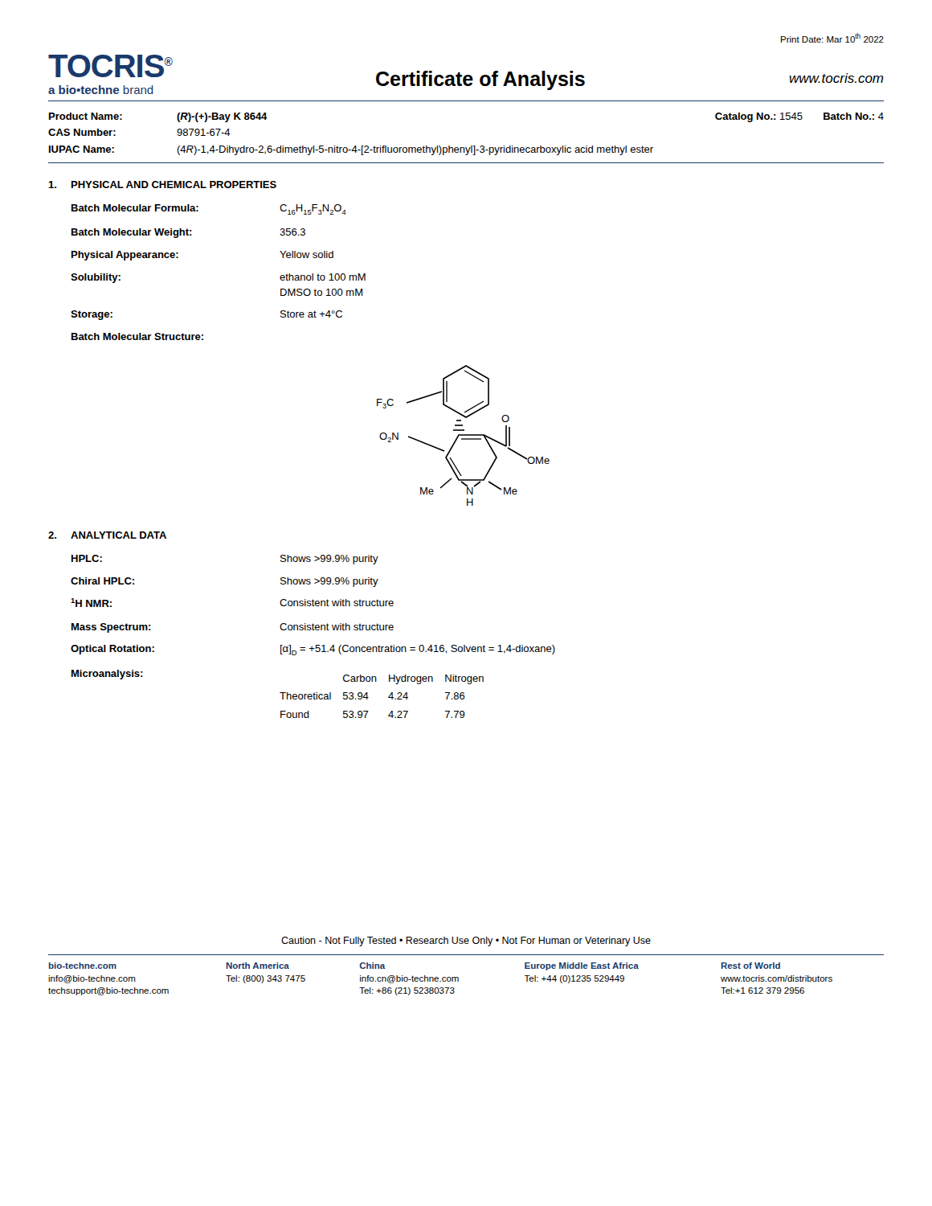Print Date: Mar 10th 2022
TOCRIS®
a bio•techne brand
Certificate of Analysis
www.tocris.com
Product Name:
(R)-(+)-Bay K 8644
Catalog No.: 1545 Batch No.: 4
CAS Number:
98791-67-4
IUPAC Name:
(4R)-1,4-Dihydro-2,6-dimethyl-5-nitro-4-[2-trifluoromethyl)phenyl]-3-pyridinecarboxylic acid methyl ester
1. PHYSICAL AND CHEMICAL PROPERTIES
Batch Molecular Formula:
C16H15F3N2O4
Batch Molecular Weight:
356.3
Physical Appearance:
Yellow solid
Solubility:
ethanol to 100 mM
DMSO to 100 mM
Storage:
Store at +4°C
Batch Molecular Structure:
F3C O2N O OMe Me N H Me
2. ANALYTICAL DATA
HPLC:
Shows >99.9% purity
Chiral HPLC:
Shows >99.9% purity
1H NMR:
Consistent with structure
Mass Spectrum:
Consistent with structure
Optical Rotation:
[α]D = +51.4 (Concentration = 0.416, Solvent = 1,4-dioxane)
Microanalysis:
| | Carbon | Hydrogen | Nitrogen |
| --- | --- | --- | --- |
| Theoretical | 53.94 | 4.24 | 7.86 |
| Found | 53.97 | 4.27 | 7.79 |
Caution - Not Fully Tested • Research Use Only • Not For Human or Veterinary Use
bio-techne.com
info@bio-techne.com
techsupport@bio-techne.com
North America
Tel: (800) 343 7475
China
info.cn@bio-techne.com
Tel: +86 (21) 52380373
Europe Middle East Africa
Tel: +44 (0)1235 529449
Rest of World
www.tocris.com/distributors
Tel:+1 612 379 2956